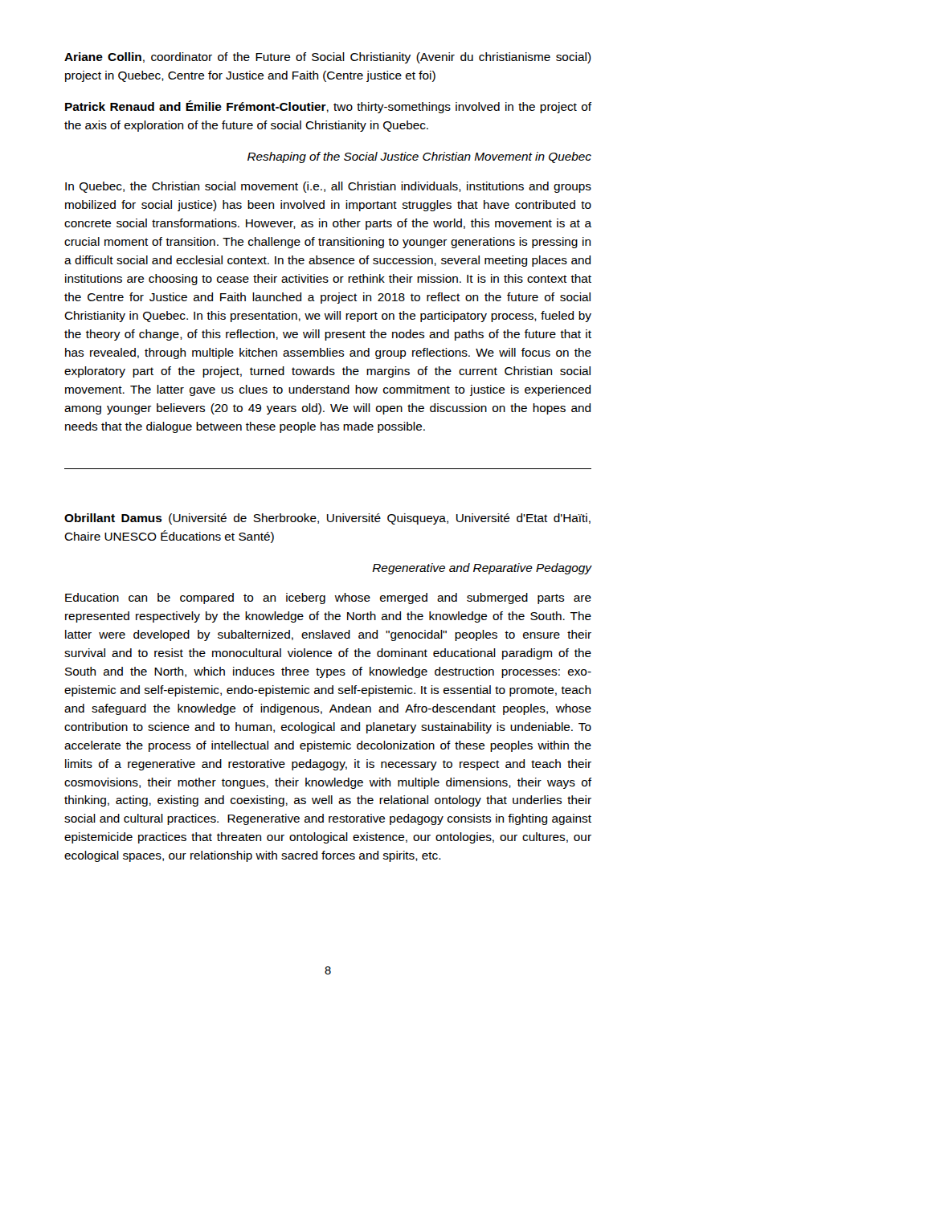Ariane Collin, coordinator of the Future of Social Christianity (Avenir du christianisme social) project in Quebec, Centre for Justice and Faith (Centre justice et foi)
Patrick Renaud and Émilie Frémont-Cloutier, two thirty-somethings involved in the project of the axis of exploration of the future of social Christianity in Quebec.
Reshaping of the Social Justice Christian Movement in Quebec
In Quebec, the Christian social movement (i.e., all Christian individuals, institutions and groups mobilized for social justice) has been involved in important struggles that have contributed to concrete social transformations. However, as in other parts of the world, this movement is at a crucial moment of transition. The challenge of transitioning to younger generations is pressing in a difficult social and ecclesial context. In the absence of succession, several meeting places and institutions are choosing to cease their activities or rethink their mission. It is in this context that the Centre for Justice and Faith launched a project in 2018 to reflect on the future of social Christianity in Quebec. In this presentation, we will report on the participatory process, fueled by the theory of change, of this reflection, we will present the nodes and paths of the future that it has revealed, through multiple kitchen assemblies and group reflections. We will focus on the exploratory part of the project, turned towards the margins of the current Christian social movement. The latter gave us clues to understand how commitment to justice is experienced among younger believers (20 to 49 years old). We will open the discussion on the hopes and needs that the dialogue between these people has made possible.
Obrillant Damus (Université de Sherbrooke, Université Quisqueya, Université d'Etat d'Haïti, Chaire UNESCO Éducations et Santé)
Regenerative and Reparative Pedagogy
Education can be compared to an iceberg whose emerged and submerged parts are represented respectively by the knowledge of the North and the knowledge of the South. The latter were developed by subalternized, enslaved and "genocidal" peoples to ensure their survival and to resist the monocultural violence of the dominant educational paradigm of the South and the North, which induces three types of knowledge destruction processes: exo-epistemic and self-epistemic, endo-epistemic and self-epistemic. It is essential to promote, teach and safeguard the knowledge of indigenous, Andean and Afro-descendant peoples, whose contribution to science and to human, ecological and planetary sustainability is undeniable. To accelerate the process of intellectual and epistemic decolonization of these peoples within the limits of a regenerative and restorative pedagogy, it is necessary to respect and teach their cosmovisions, their mother tongues, their knowledge with multiple dimensions, their ways of thinking, acting, existing and coexisting, as well as the relational ontology that underlies their social and cultural practices. Regenerative and restorative pedagogy consists in fighting against epistemicide practices that threaten our ontological existence, our ontologies, our cultures, our ecological spaces, our relationship with sacred forces and spirits, etc.
8